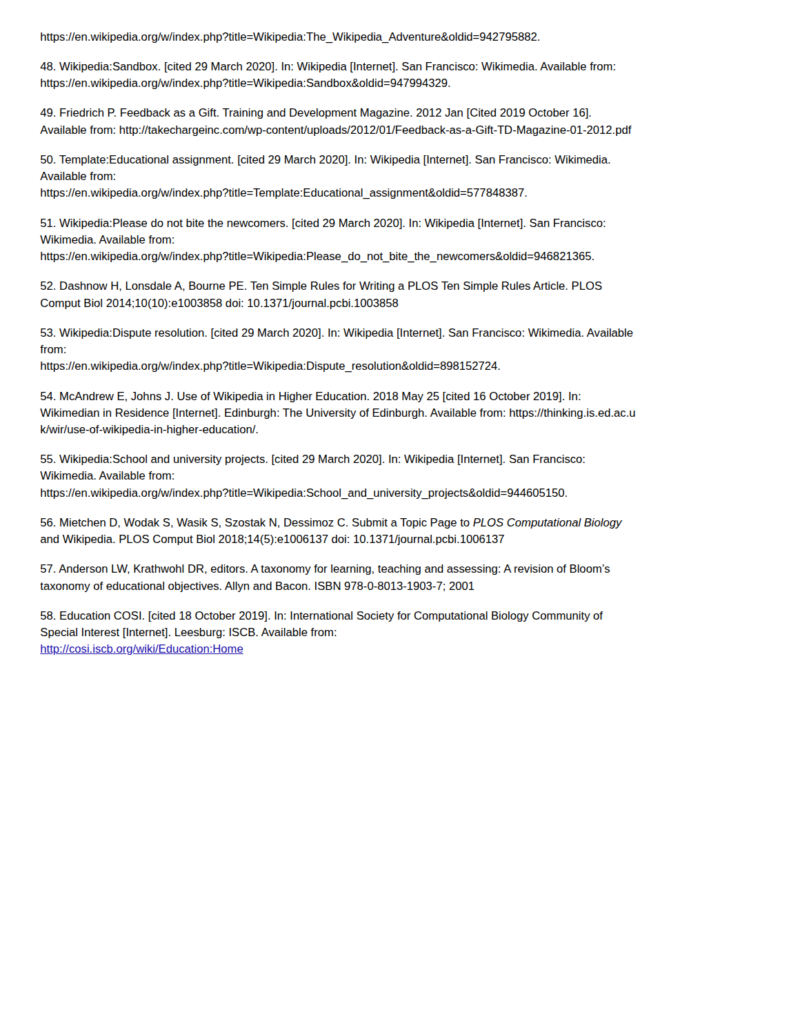https://en.wikipedia.org/w/index.php?title=Wikipedia:The_Wikipedia_Adventure&oldid=942795882.
48. Wikipedia:Sandbox. [cited 29 March 2020]. In: Wikipedia [Internet]. San Francisco: Wikimedia. Available from:
https://en.wikipedia.org/w/index.php?title=Wikipedia:Sandbox&oldid=947994329.
49. Friedrich P. Feedback as a Gift. Training and Development Magazine. 2012 Jan [Cited 2019 October 16]. Available from: http://takechargeinc.com/wp-content/uploads/2012/01/Feedback-as-a-Gift-TD-Magazine-01-2012.pdf
50. Template:Educational assignment. [cited 29 March 2020]. In: Wikipedia [Internet]. San Francisco: Wikimedia. Available from:
https://en.wikipedia.org/w/index.php?title=Template:Educational_assignment&oldid=577848387.
51. Wikipedia:Please do not bite the newcomers. [cited 29 March 2020]. In: Wikipedia [Internet]. San Francisco: Wikimedia. Available from:
https://en.wikipedia.org/w/index.php?title=Wikipedia:Please_do_not_bite_the_newcomers&oldid=946821365.
52. Dashnow H, Lonsdale A, Bourne PE. Ten Simple Rules for Writing a PLOS Ten Simple Rules Article. PLOS Comput Biol 2014;10(10):e1003858 doi: 10.1371/journal.pcbi.1003858
53. Wikipedia:Dispute resolution. [cited 29 March 2020]. In: Wikipedia [Internet]. San Francisco: Wikimedia. Available from:
https://en.wikipedia.org/w/index.php?title=Wikipedia:Dispute_resolution&oldid=898152724.
54. McAndrew E, Johns J. Use of Wikipedia in Higher Education. 2018 May 25 [cited 16 October 2019]. In: Wikimedian in Residence [Internet]. Edinburgh: The University of Edinburgh. Available from: https://thinking.is.ed.ac.uk/wir/use-of-wikipedia-in-higher-education/.
55. Wikipedia:School and university projects. [cited 29 March 2020]. In: Wikipedia [Internet]. San Francisco: Wikimedia. Available from:
https://en.wikipedia.org/w/index.php?title=Wikipedia:School_and_university_projects&oldid=944605150.
56. Mietchen D, Wodak S, Wasik S, Szostak N, Dessimoz C. Submit a Topic Page to PLOS Computational Biology and Wikipedia. PLOS Comput Biol 2018;14(5):e1006137 doi: 10.1371/journal.pcbi.1006137
57. Anderson LW, Krathwohl DR, editors. A taxonomy for learning, teaching and assessing: A revision of Bloom’s taxonomy of educational objectives. Allyn and Bacon. ISBN 978-0-8013-1903-7; 2001
58. Education COSI. [cited 18 October 2019]. In: International Society for Computational Biology Community of Special Interest [Internet]. Leesburg: ISCB. Available from:
http://cosi.iscb.org/wiki/Education:Home